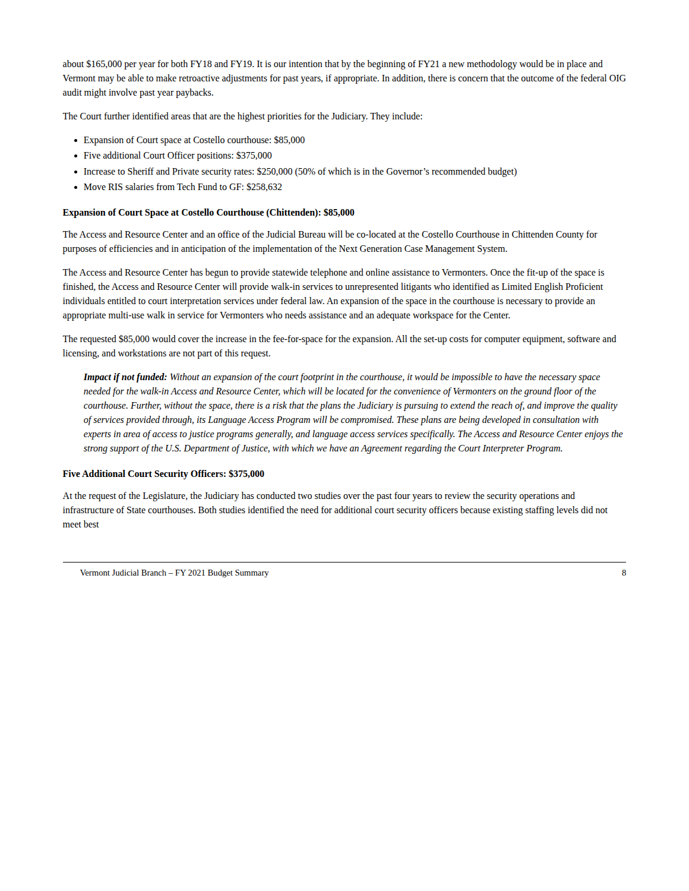about $165,000 per year for both FY18 and FY19. It is our intention that by the beginning of FY21 a new methodology would be in place and Vermont may be able to make retroactive adjustments for past years, if appropriate. In addition, there is concern that the outcome of the federal OIG audit might involve past year paybacks.
The Court further identified areas that are the highest priorities for the Judiciary. They include:
Expansion of Court space at Costello courthouse: $85,000
Five additional Court Officer positions: $375,000
Increase to Sheriff and Private security rates: $250,000 (50% of which is in the Governor’s recommended budget)
Move RIS salaries from Tech Fund to GF: $258,632
Expansion of Court Space at Costello Courthouse (Chittenden): $85,000
The Access and Resource Center and an office of the Judicial Bureau will be co-located at the Costello Courthouse in Chittenden County for purposes of efficiencies and in anticipation of the implementation of the Next Generation Case Management System.
The Access and Resource Center has begun to provide statewide telephone and online assistance to Vermonters. Once the fit-up of the space is finished, the Access and Resource Center will provide walk-in services to unrepresented litigants who identified as Limited English Proficient individuals entitled to court interpretation services under federal law. An expansion of the space in the courthouse is necessary to provide an appropriate multi-use walk in service for Vermonters who needs assistance and an adequate workspace for the Center.
The requested $85,000 would cover the increase in the fee-for-space for the expansion. All the set-up costs for computer equipment, software and licensing, and workstations are not part of this request.
Impact if not funded: Without an expansion of the court footprint in the courthouse, it would be impossible to have the necessary space needed for the walk-in Access and Resource Center, which will be located for the convenience of Vermonters on the ground floor of the courthouse. Further, without the space, there is a risk that the plans the Judiciary is pursuing to extend the reach of, and improve the quality of services provided through, its Language Access Program will be compromised. These plans are being developed in consultation with experts in area of access to justice programs generally, and language access services specifically. The Access and Resource Center enjoys the strong support of the U.S. Department of Justice, with which we have an Agreement regarding the Court Interpreter Program.
Five Additional Court Security Officers: $375,000
At the request of the Legislature, the Judiciary has conducted two studies over the past four years to review the security operations and infrastructure of State courthouses. Both studies identified the need for additional court security officers because existing staffing levels did not meet best
Vermont Judicial Branch – FY 2021 Budget Summary 8